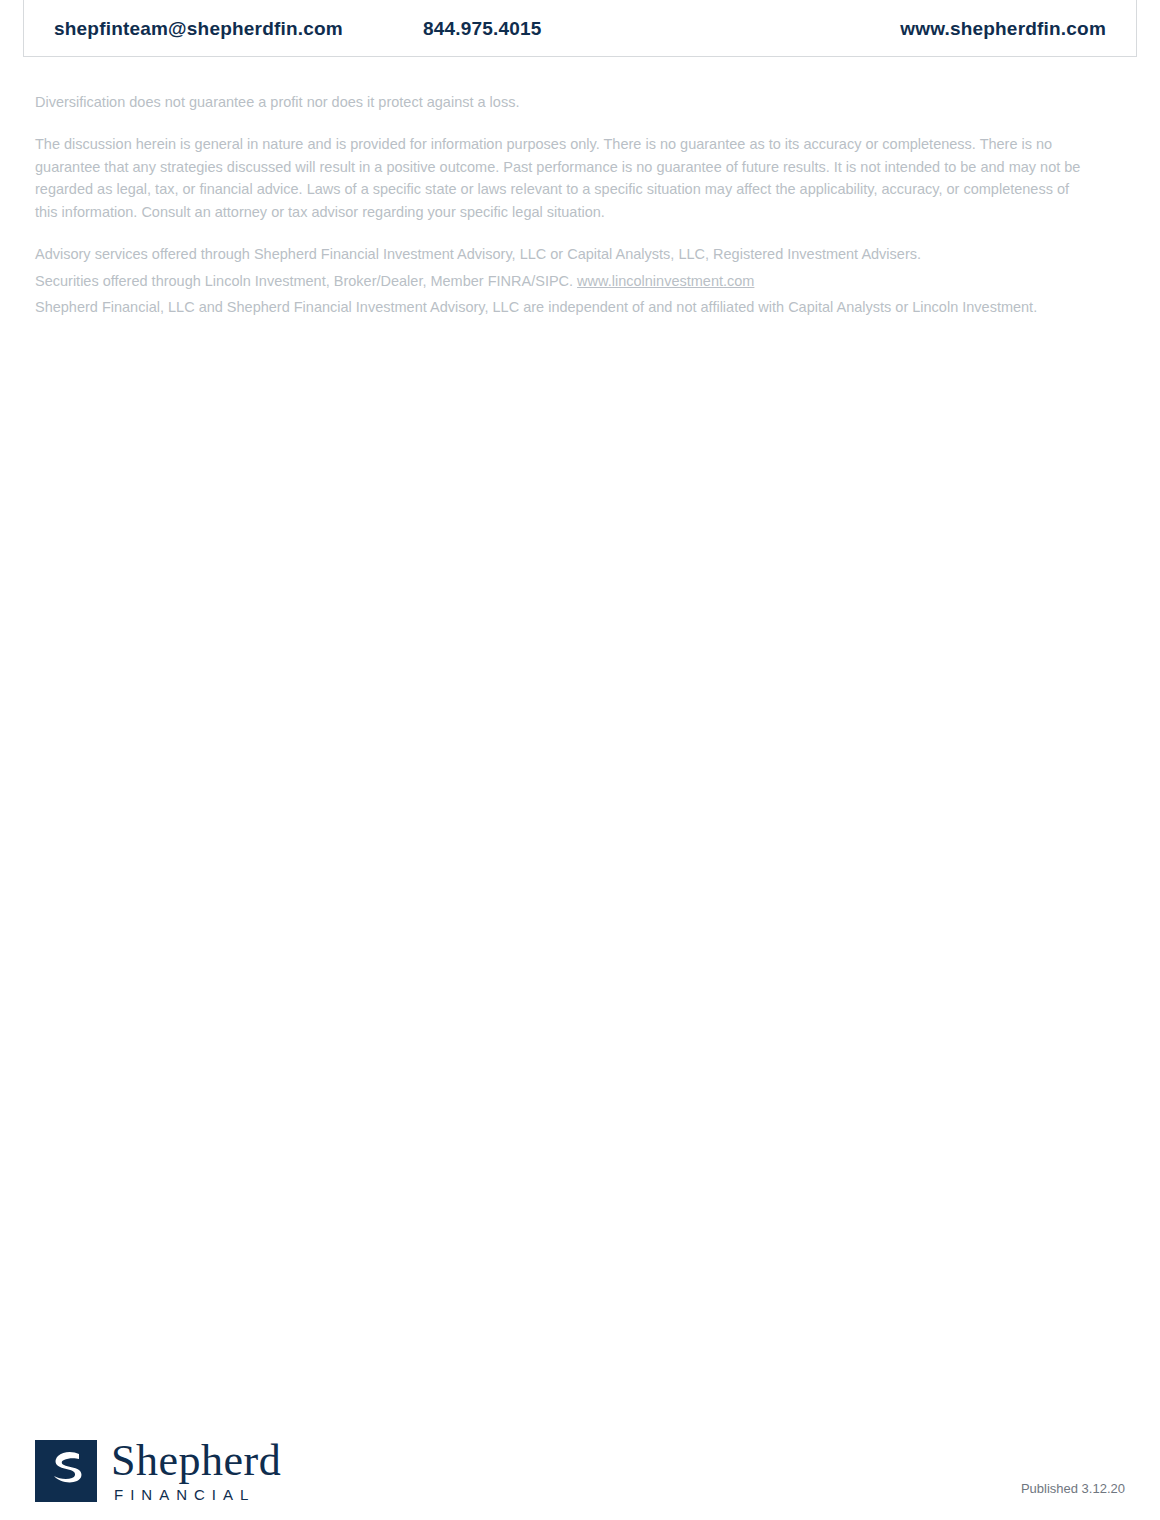shepfinteam@shepherdfin.com 844.975.4015 www.shepherdfin.com
Diversification does not guarantee a profit nor does it protect against a loss.
The discussion herein is general in nature and is provided for information purposes only. There is no guarantee as to its accuracy or completeness. There is no guarantee that any strategies discussed will result in a positive outcome. Past performance is no guarantee of future results. It is not intended to be and may not be regarded as legal, tax, or financial advice. Laws of a specific state or laws relevant to a specific situation may affect the applicability, accuracy, or completeness of this information. Consult an attorney or tax advisor regarding your specific legal situation.
Advisory services offered through Shepherd Financial Investment Advisory, LLC or Capital Analysts, LLC, Registered Investment Advisers.
Securities offered through Lincoln Investment, Broker/Dealer, Member FINRA/SIPC. www.lincolninvestment.com
Shepherd Financial, LLC and Shepherd Financial Investment Advisory, LLC are independent of and not affiliated with Capital Analysts or Lincoln Investment.
Shepherd
FINANCIAL
Published 3.12.20